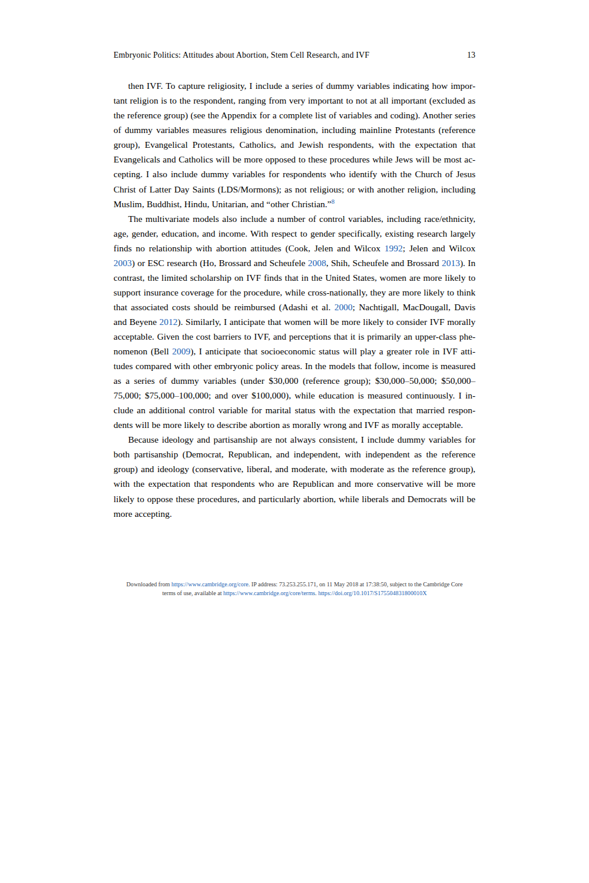Embryonic Politics: Attitudes about Abortion, Stem Cell Research, and IVF 13
then IVF. To capture religiosity, I include a series of dummy variables indicating how important religion is to the respondent, ranging from very important to not at all important (excluded as the reference group) (see the Appendix for a complete list of variables and coding). Another series of dummy variables measures religious denomination, including mainline Protestants (reference group), Evangelical Protestants, Catholics, and Jewish respondents, with the expectation that Evangelicals and Catholics will be more opposed to these procedures while Jews will be most accepting. I also include dummy variables for respondents who identify with the Church of Jesus Christ of Latter Day Saints (LDS/Mormons); as not religious; or with another religion, including Muslim, Buddhist, Hindu, Unitarian, and “other Christian.”8
The multivariate models also include a number of control variables, including race/ethnicity, age, gender, education, and income. With respect to gender specifically, existing research largely finds no relationship with abortion attitudes (Cook, Jelen and Wilcox 1992; Jelen and Wilcox 2003) or ESC research (Ho, Brossard and Scheufele 2008, Shih, Scheufele and Brossard 2013). In contrast, the limited scholarship on IVF finds that in the United States, women are more likely to support insurance coverage for the procedure, while cross-nationally, they are more likely to think that associated costs should be reimbursed (Adashi et al. 2000; Nachtigall, MacDougall, Davis and Beyene 2012). Similarly, I anticipate that women will be more likely to consider IVF morally acceptable. Given the cost barriers to IVF, and perceptions that it is primarily an upper-class phenomenon (Bell 2009), I anticipate that socioeconomic status will play a greater role in IVF attitudes compared with other embryonic policy areas. In the models that follow, income is measured as a series of dummy variables (under $30,000 (reference group); $30,000–50,000; $50,000–75,000; $75,000–100,000; and over $100,000), while education is measured continuously. I include an additional control variable for marital status with the expectation that married respondents will be more likely to describe abortion as morally wrong and IVF as morally acceptable.
Because ideology and partisanship are not always consistent, I include dummy variables for both partisanship (Democrat, Republican, and independent, with independent as the reference group) and ideology (conservative, liberal, and moderate, with moderate as the reference group), with the expectation that respondents who are Republican and more conservative will be more likely to oppose these procedures, and particularly abortion, while liberals and Democrats will be more accepting.
Downloaded from https://www.cambridge.org/core. IP address: 73.253.255.171, on 11 May 2018 at 17:38:50, subject to the Cambridge Core
terms of use, available at https://www.cambridge.org/core/terms. https://doi.org/10.1017/S175504831800010X